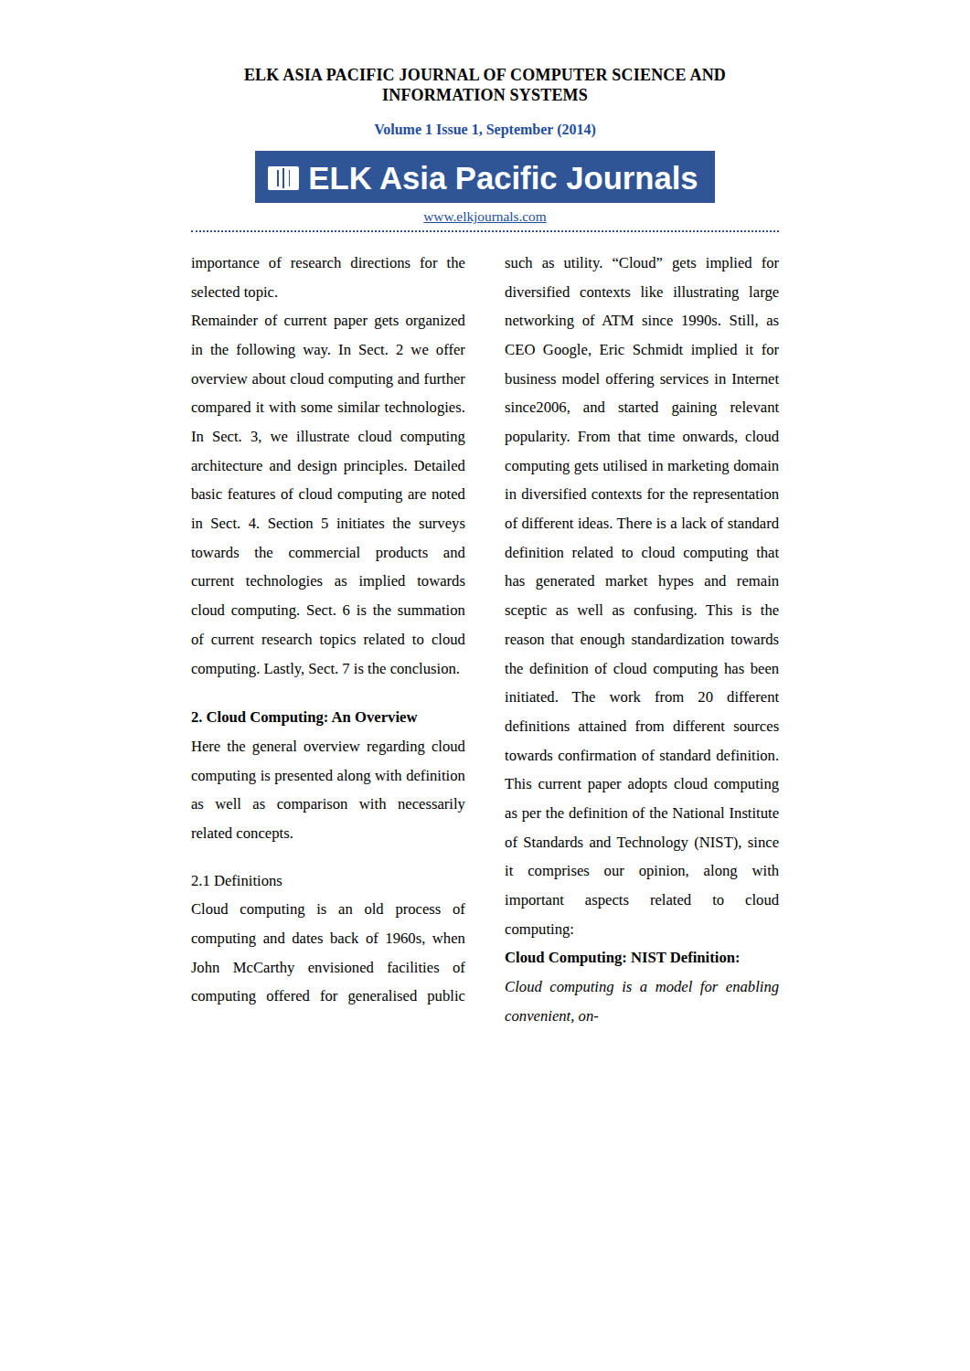ELK ASIA PACIFIC JOURNAL OF COMPUTER SCIENCE AND INFORMATION SYSTEMS
Volume 1 Issue 1, September (2014)
ELK Asia Pacific Journals
www.elkjournals.com
importance of research directions for the selected topic.
Remainder of current paper gets organized in the following way. In Sect. 2 we offer overview about cloud computing and further compared it with some similar technologies. In Sect. 3, we illustrate cloud computing architecture and design principles. Detailed basic features of cloud computing are noted in Sect. 4. Section 5 initiates the surveys towards the commercial products and current technologies as implied towards cloud computing. Sect. 6 is the summation of current research topics related to cloud computing. Lastly, Sect. 7 is the conclusion.
2. Cloud Computing: An Overview
Here the general overview regarding cloud computing is presented along with definition as well as comparison with necessarily related concepts.
2.1 Definitions
Cloud computing is an old process of computing and dates back of 1960s, when John McCarthy envisioned facilities of computing offered for generalised public such as utility. “Cloud” gets implied for diversified contexts like illustrating large networking of ATM since 1990s. Still, as CEO Google, Eric Schmidt implied it for business model offering services in Internet since2006, and started gaining relevant popularity. From that time onwards, cloud computing gets utilised in marketing domain in diversified contexts for the representation of different ideas. There is a lack of standard definition related to cloud computing that has generated market hypes and remain sceptic as well as confusing. This is the reason that enough standardization towards the definition of cloud computing has been initiated. The work from 20 different definitions attained from different sources towards confirmation of standard definition. This current paper adopts cloud computing as per the definition of the National Institute of Standards and Technology (NIST), since it comprises our opinion, along with important aspects related to cloud computing:
Cloud Computing: NIST Definition:
Cloud computing is a model for enabling convenient, on-